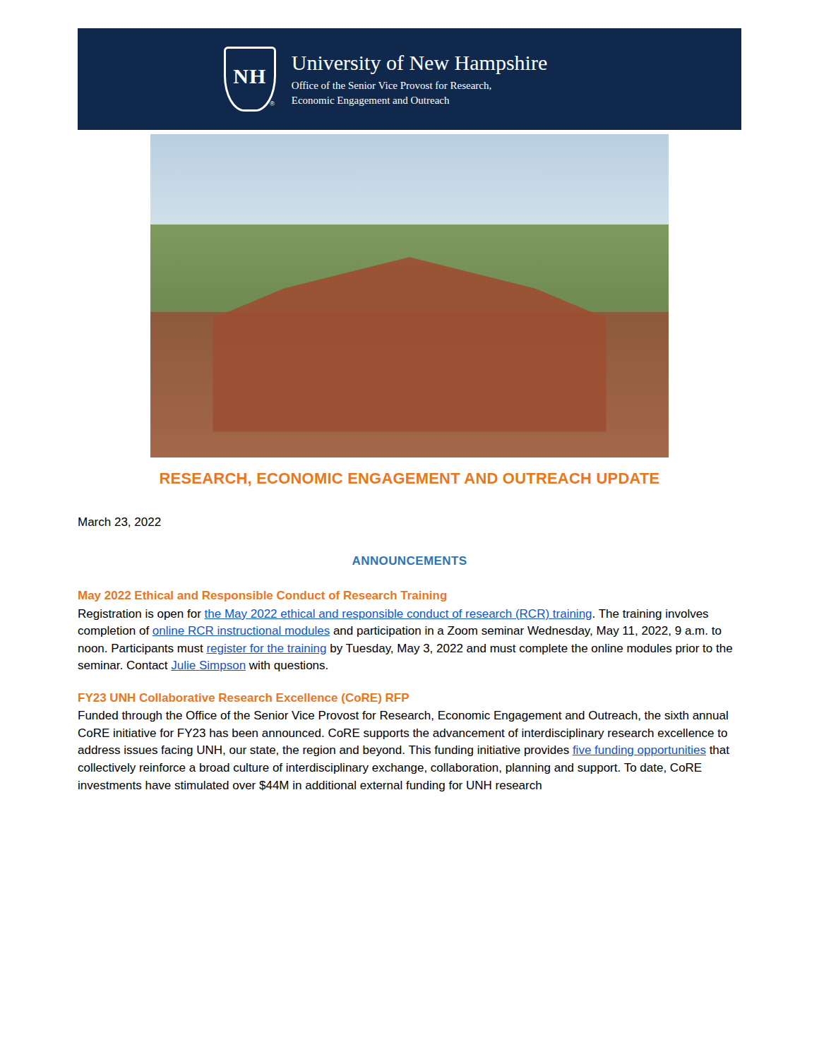NH
®
University of New Hampshire
Office of the Senior Vice Provost for Research,
Economic Engagement and Outreach
RESEARCH, ECONOMIC ENGAGEMENT AND OUTREACH UPDATE
March 23, 2022
ANNOUNCEMENTS
May 2022 Ethical and Responsible Conduct of Research Training
Registration is open for the May 2022 ethical and responsible conduct of research (RCR) training. The training involves completion of online RCR instructional modules and participation in a Zoom seminar Wednesday, May 11, 2022, 9 a.m. to noon. Participants must register for the training by Tuesday, May 3, 2022 and must complete the online modules prior to the seminar. Contact Julie Simpson with questions.
FY23 UNH Collaborative Research Excellence (CoRE) RFP
Funded through the Office of the Senior Vice Provost for Research, Economic Engagement and Outreach, the sixth annual CoRE initiative for FY23 has been announced. CoRE supports the advancement of interdisciplinary research excellence to address issues facing UNH, our state, the region and beyond. This funding initiative provides five funding opportunities that collectively reinforce a broad culture of interdisciplinary exchange, collaboration, planning and support. To date, CoRE investments have stimulated over $44M in additional external funding for UNH research